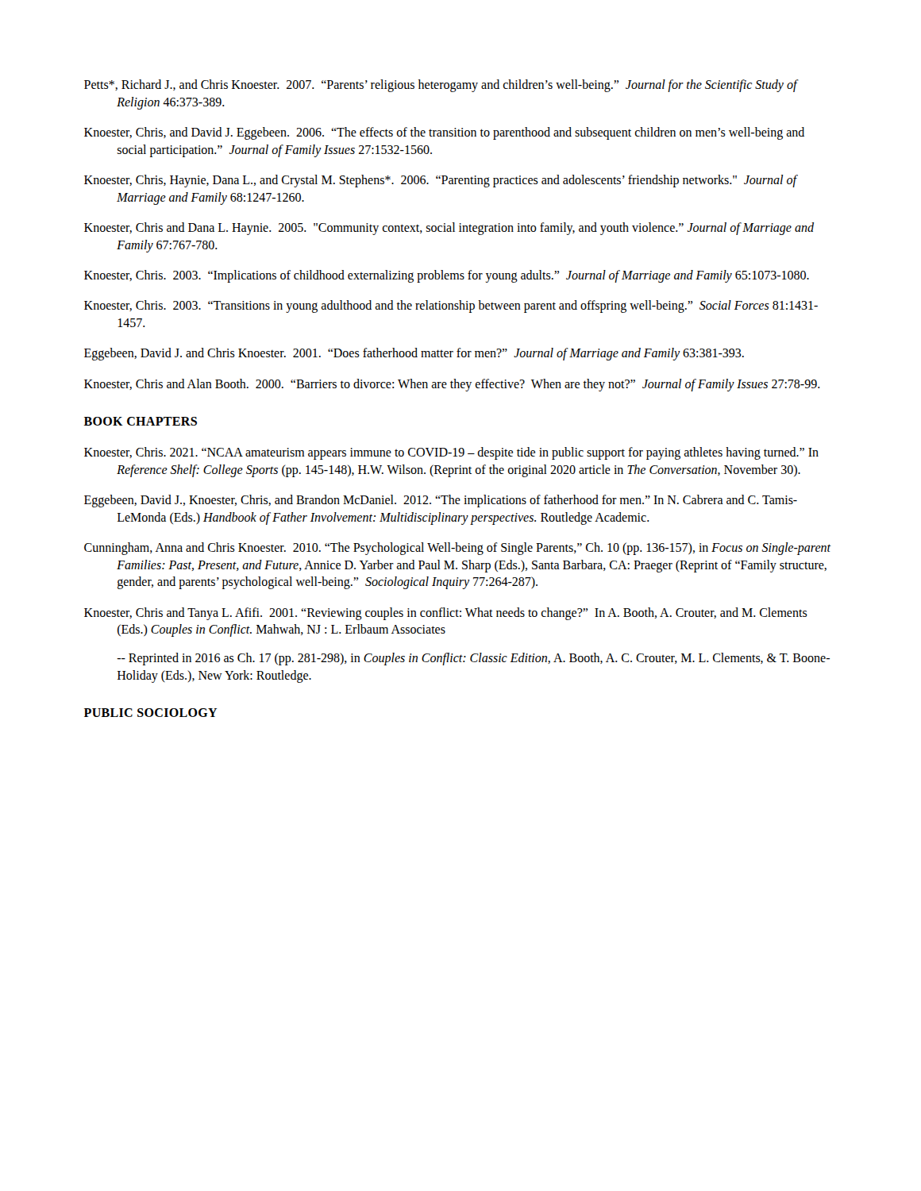Petts*, Richard J., and Chris Knoester. 2007. “Parents’ religious heterogamy and children’s well-being.” Journal for the Scientific Study of Religion 46:373-389.
Knoester, Chris, and David J. Eggebeen. 2006. “The effects of the transition to parenthood and subsequent children on men’s well-being and social participation.” Journal of Family Issues 27:1532-1560.
Knoester, Chris, Haynie, Dana L., and Crystal M. Stephens*. 2006. “Parenting practices and adolescents’ friendship networks." Journal of Marriage and Family 68:1247-1260.
Knoester, Chris and Dana L. Haynie. 2005. "Community context, social integration into family, and youth violence.” Journal of Marriage and Family 67:767-780.
Knoester, Chris. 2003. “Implications of childhood externalizing problems for young adults.” Journal of Marriage and Family 65:1073-1080.
Knoester, Chris. 2003. “Transitions in young adulthood and the relationship between parent and offspring well-being.” Social Forces 81:1431-1457.
Eggebeen, David J. and Chris Knoester. 2001. “Does fatherhood matter for men?” Journal of Marriage and Family 63:381-393.
Knoester, Chris and Alan Booth. 2000. “Barriers to divorce: When are they effective? When are they not?” Journal of Family Issues 27:78-99.
BOOK CHAPTERS
Knoester, Chris. 2021. “NCAA amateurism appears immune to COVID-19 – despite tide in public support for paying athletes having turned.” In Reference Shelf: College Sports (pp. 145-148), H.W. Wilson. (Reprint of the original 2020 article in The Conversation, November 30).
Eggebeen, David J., Knoester, Chris, and Brandon McDaniel. 2012. “The implications of fatherhood for men.” In N. Cabrera and C. Tamis-LeMonda (Eds.) Handbook of Father Involvement: Multidisciplinary perspectives. Routledge Academic.
Cunningham, Anna and Chris Knoester. 2010. “The Psychological Well-being of Single Parents,” Ch. 10 (pp. 136-157), in Focus on Single-parent Families: Past, Present, and Future, Annice D. Yarber and Paul M. Sharp (Eds.), Santa Barbara, CA: Praeger (Reprint of “Family structure, gender, and parents’ psychological well-being.” Sociological Inquiry 77:264-287).
Knoester, Chris and Tanya L. Afifi. 2001. “Reviewing couples in conflict: What needs to change?” In A. Booth, A. Crouter, and M. Clements (Eds.) Couples in Conflict. Mahwah, NJ : L. Erlbaum Associates -- Reprinted in 2016 as Ch. 17 (pp. 281-298), in Couples in Conflict: Classic Edition, A. Booth, A. C. Crouter, M. L. Clements, & T. Boone-Holiday (Eds.), New York: Routledge.
PUBLIC SOCIOLOGY